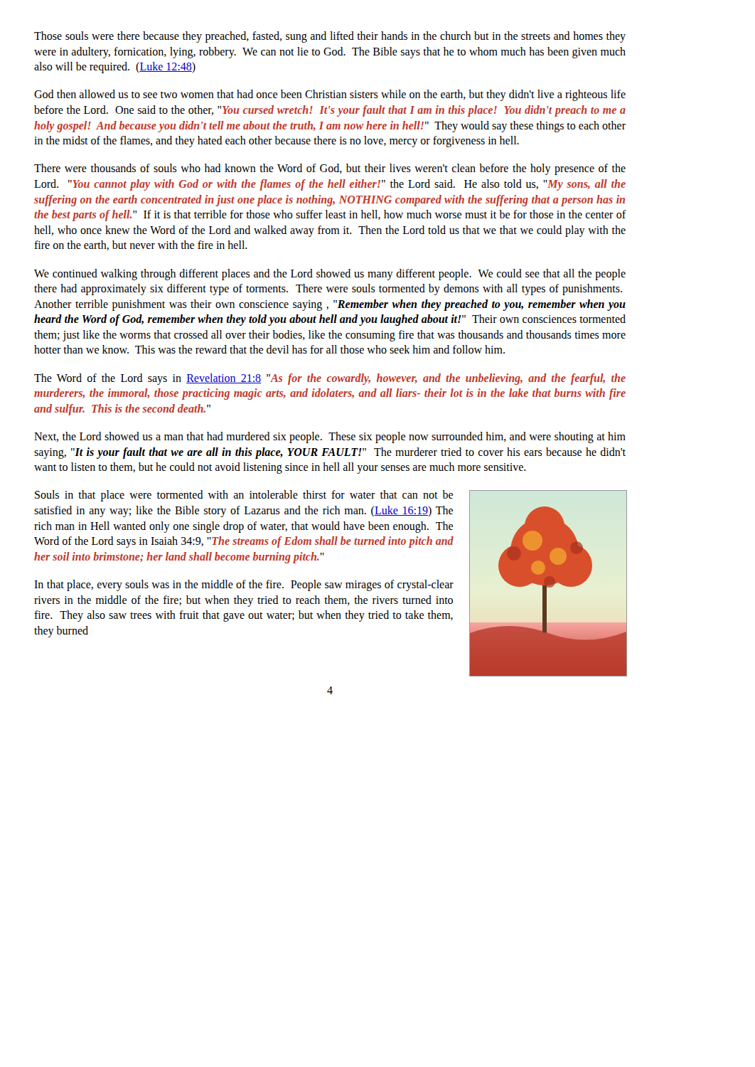Those souls were there because they preached, fasted, sung and lifted their hands in the church but in the streets and homes they were in adultery, fornication, lying, robbery. We can not lie to God. The Bible says that he to whom much has been given much also will be required. (Luke 12:48)
God then allowed us to see two women that had once been Christian sisters while on the earth, but they didn't live a righteous life before the Lord. One said to the other, "You cursed wretch! It's your fault that I am in this place! You didn't preach to me a holy gospel! And because you didn't tell me about the truth, I am now here in hell!" They would say these things to each other in the midst of the flames, and they hated each other because there is no love, mercy or forgiveness in hell.
There were thousands of souls who had known the Word of God, but their lives weren't clean before the holy presence of the Lord. "You cannot play with God or with the flames of the hell either!" the Lord said. He also told us, "My sons, all the suffering on the earth concentrated in just one place is nothing, NOTHING compared with the suffering that a person has in the best parts of hell." If it is that terrible for those who suffer least in hell, how much worse must it be for those in the center of hell, who once knew the Word of the Lord and walked away from it. Then the Lord told us that we that we could play with the fire on the earth, but never with the fire in hell.
We continued walking through different places and the Lord showed us many different people. We could see that all the people there had approximately six different type of torments. There were souls tormented by demons with all types of punishments. Another terrible punishment was their own conscience saying , "Remember when they preached to you, remember when you heard the Word of God, remember when they told you about hell and you laughed about it!" Their own consciences tormented them; just like the worms that crossed all over their bodies, like the consuming fire that was thousands and thousands times more hotter than we know. This was the reward that the devil has for all those who seek him and follow him.
The Word of the Lord says in Revelation 21:8 "As for the cowardly, however, and the unbelieving, and the fearful, the murderers, the immoral, those practicing magic arts, and idolaters, and all liars- their lot is in the lake that burns with fire and sulfur. This is the second death."
Next, the Lord showed us a man that had murdered six people. These six people now surrounded him, and were shouting at him saying, "It is your fault that we are all in this place, YOUR FAULT!" The murderer tried to cover his ears because he didn't want to listen to them, but he could not avoid listening since in hell all your senses are much more sensitive.
Souls in that place were tormented with an intolerable thirst for water that can not be satisfied in any way; like the Bible story of Lazarus and the rich man. (Luke 16:19) The rich man in Hell wanted only one single drop of water, that would have been enough. The Word of the Lord says in Isaiah 34:9, "The streams of Edom shall be turned into pitch and her soil into brimstone; her land shall become burning pitch."
In that place, every souls was in the middle of the fire. People saw mirages of crystal-clear rivers in the middle of the fire; but when they tried to reach them, the rivers turned into fire. They also saw trees with fruit that gave out water; but when they tried to take them, they burned
4